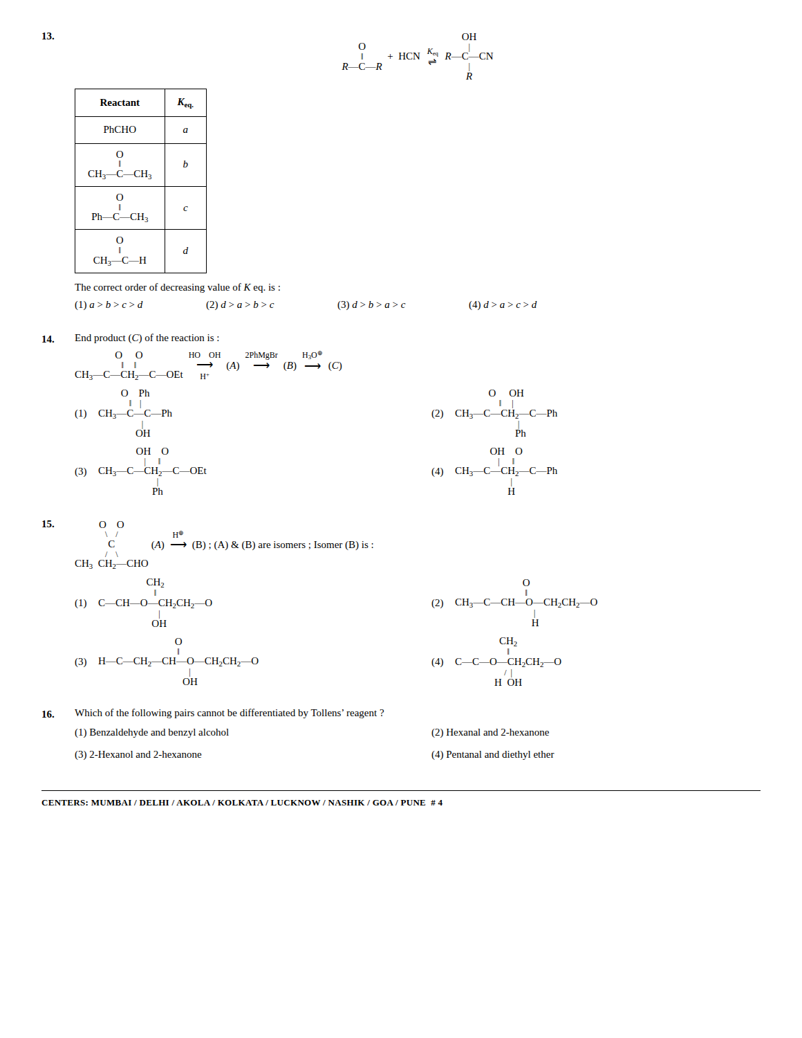13.
O ‖ R—C—R + HCN Keq ⇌ OH | R—C—CN | R
| Reactant | K eq. |
| --- | --- |
| PhCHO | a |
| O ‖ CH 3 —C—CH 3 | b |
| O ‖ Ph—C—CH 3 | c |
| O ‖ CH 3 —C—H | d |
The correct order of decreasing value of K eq. is :
(1) a > b > c > d
(2) d > a > b > c
(3) d > b > a > c
(4) d > a > c > d
14.
End product (C) of the reaction is :
O O ‖ ‖ CH3—C—CH2—C—OEt HO OH ⟶ H+ (A) 2PhMgBr ⟶ (B) H3O⊕ ⟶ (C)
(1) O Ph ‖ | CH3—C—C—Ph | OH
(2) O OH ‖ | CH3—C—CH2—C—Ph | Ph
(3) OH O | ‖ CH3—C—CH2—C—OEt | Ph
(4) OH O | ‖ CH3—C—CH2—C—Ph | H
15.
O O \ / C / \ CH3 CH2—CHO (A) H⊕ ⟶ (B) ; (A) & (B) are isomers ; Isomer (B) is :
(1) CH2 ‖ C—CH—O—CH2CH2—O | OH
(2) O ‖ CH3—C—CH—O—CH2CH2—O | H
(3) O ‖ H—C—CH2—CH—O—CH2CH2—O | OH
(4) CH2 ‖ C—C—O—CH2CH2—O / | H OH
16.
Which of the following pairs cannot be differentiated by Tollens’ reagent ?
(1) Benzaldehyde and benzyl alcohol
(2) Hexanal and 2-hexanone
(3) 2-Hexanol and 2-hexanone
(4) Pentanal and diethyl ether
CENTERS: MUMBAI / DELHI / AKOLA / KOLKATA / LUCKNOW / NASHIK / GOA / PUNE # 4